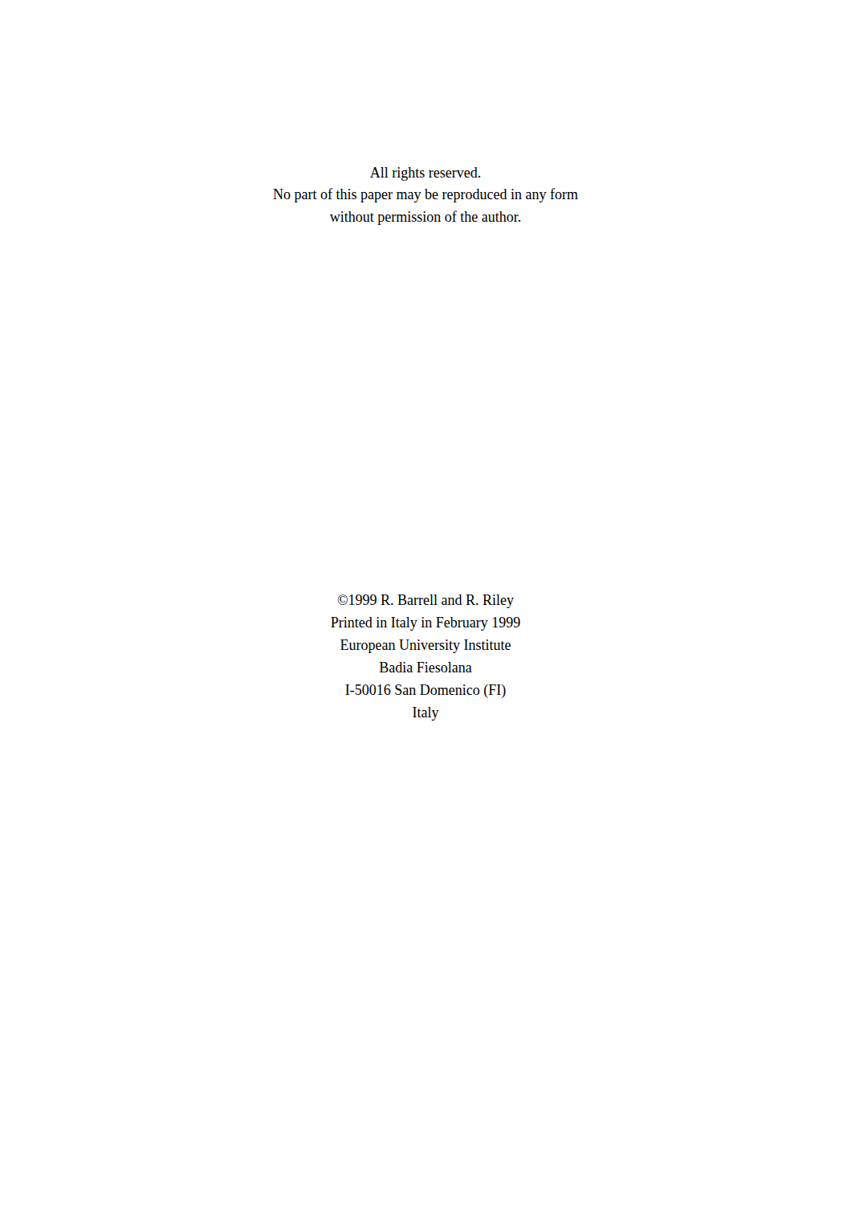All rights reserved.
No part of this paper may be reproduced in any form
without permission of the author.
©1999 R. Barrell and R. Riley
Printed in Italy in February 1999
European University Institute
Badia Fiesolana
I-50016 San Domenico (FI)
Italy